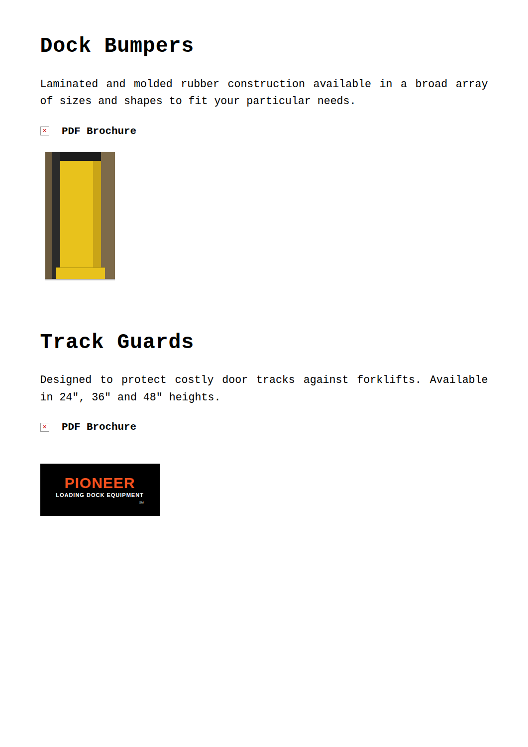Dock Bumpers
Laminated and molded rubber construction available in a broad array of sizes and shapes to fit your particular needs.
✕ PDF Brochure
Track Guards
Designed to protect costly door tracks against forklifts. Available in 24″, 36″ and 48″ heights.
✕ PDF Brochure
PIONEER
LOADING DOCK EQUIPMENT
SM